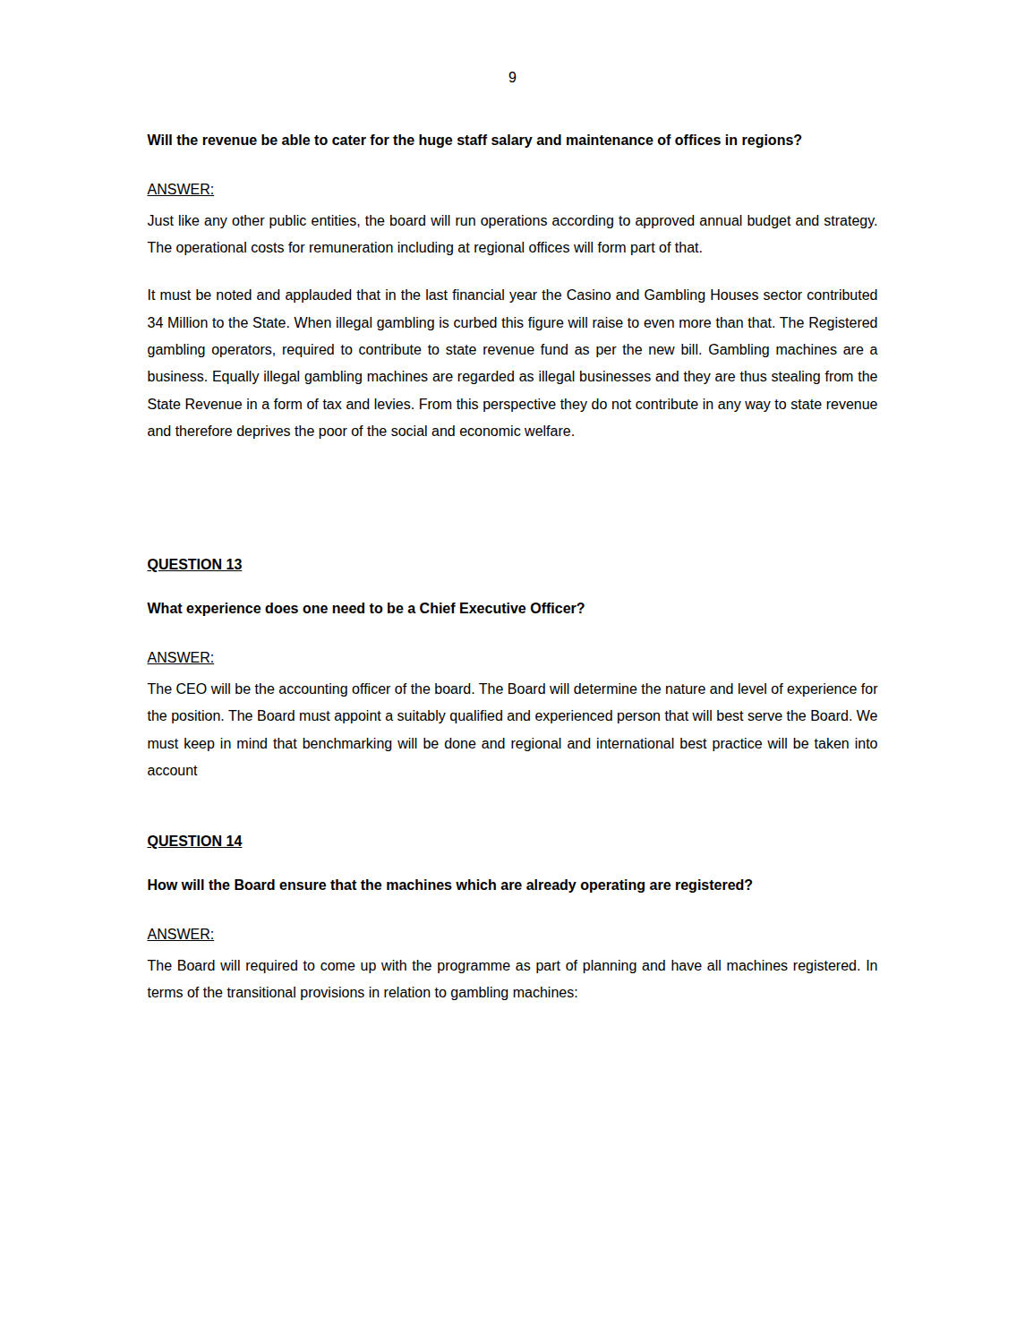9
Will the revenue be able to cater for the huge staff salary and maintenance of offices in regions?
ANSWER:
Just like any other public entities, the board will run operations according to approved annual budget and strategy. The operational costs for remuneration including at regional offices will form part of that.
It must be noted and applauded that in the last financial year the Casino and Gambling Houses sector contributed 34 Million to the State. When illegal gambling is curbed this figure will raise to even more than that. The Registered gambling operators, required to contribute to state revenue fund as per the new bill. Gambling machines are a business. Equally illegal gambling machines are regarded as illegal businesses and they are thus stealing from the State Revenue in a form of tax and levies. From this perspective they do not contribute in any way to state revenue and therefore deprives the poor of the social and economic welfare.
QUESTION 13
What experience does one need to be a Chief Executive Officer?
ANSWER:
The CEO will be the accounting officer of the board. The Board will determine the nature and level of experience for the position. The Board must appoint a suitably qualified and experienced person that will best serve the Board. We must keep in mind that benchmarking will be done and regional and international best practice will be taken into account
QUESTION 14
How will the Board ensure that the machines which are already operating are registered?
ANSWER:
The Board will required to come up with the programme as part of planning and have all machines registered. In terms of the transitional provisions in relation to gambling machines: